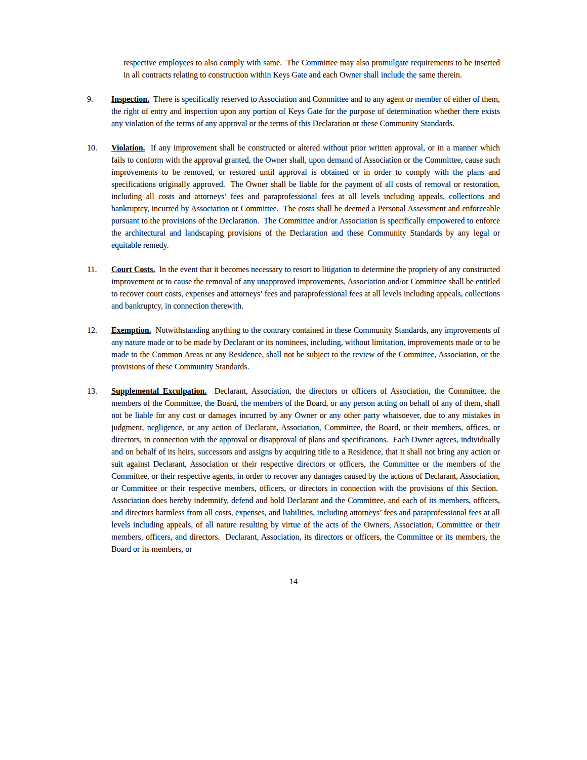respective employees to also comply with same. The Committee may also promulgate requirements to be inserted in all contracts relating to construction within Keys Gate and each Owner shall include the same therein.
Inspection. There is specifically reserved to Association and Committee and to any agent or member of either of them, the right of entry and inspection upon any portion of Keys Gate for the purpose of determination whether there exists any violation of the terms of any approval or the terms of this Declaration or these Community Standards.
Violation. If any improvement shall be constructed or altered without prior written approval, or in a manner which fails to conform with the approval granted, the Owner shall, upon demand of Association or the Committee, cause such improvements to be removed, or restored until approval is obtained or in order to comply with the plans and specifications originally approved. The Owner shall be liable for the payment of all costs of removal or restoration, including all costs and attorneys’ fees and paraprofessional fees at all levels including appeals, collections and bankruptcy, incurred by Association or Committee. The costs shall be deemed a Personal Assessment and enforceable pursuant to the provisions of the Declaration. The Committee and/or Association is specifically empowered to enforce the architectural and landscaping provisions of the Declaration and these Community Standards by any legal or equitable remedy.
Court Costs. In the event that it becomes necessary to resort to litigation to determine the propriety of any constructed improvement or to cause the removal of any unapproved improvements, Association and/or Committee shall be entitled to recover court costs, expenses and attorneys’ fees and paraprofessional fees at all levels including appeals, collections and bankruptcy, in connection therewith.
Exemption. Notwithstanding anything to the contrary contained in these Community Standards, any improvements of any nature made or to be made by Declarant or its nominees, including, without limitation, improvements made or to be made to the Common Areas or any Residence, shall not be subject to the review of the Committee, Association, or the provisions of these Community Standards.
Supplemental Exculpation. Declarant, Association, the directors or officers of Association, the Committee, the members of the Committee, the Board, the members of the Board, or any person acting on behalf of any of them, shall not be liable for any cost or damages incurred by any Owner or any other party whatsoever, due to any mistakes in judgment, negligence, or any action of Declarant, Association, Committee, the Board, or their members, offices, or directors, in connection with the approval or disapproval of plans and specifications. Each Owner agrees, individually and on behalf of its heirs, successors and assigns by acquiring title to a Residence, that it shall not bring any action or suit against Declarant, Association or their respective directors or officers, the Committee or the members of the Committee, or their respective agents, in order to recover any damages caused by the actions of Declarant, Association, or Committee or their respective members, officers, or directors in connection with the provisions of this Section. Association does hereby indemnify, defend and hold Declarant and the Committee, and each of its members, officers, and directors harmless from all costs, expenses, and liabilities, including attorneys’ fees and paraprofessional fees at all levels including appeals, of all nature resulting by virtue of the acts of the Owners, Association, Committee or their members, officers, and directors. Declarant, Association, its directors or officers, the Committee or its members, the Board or its members, or
14